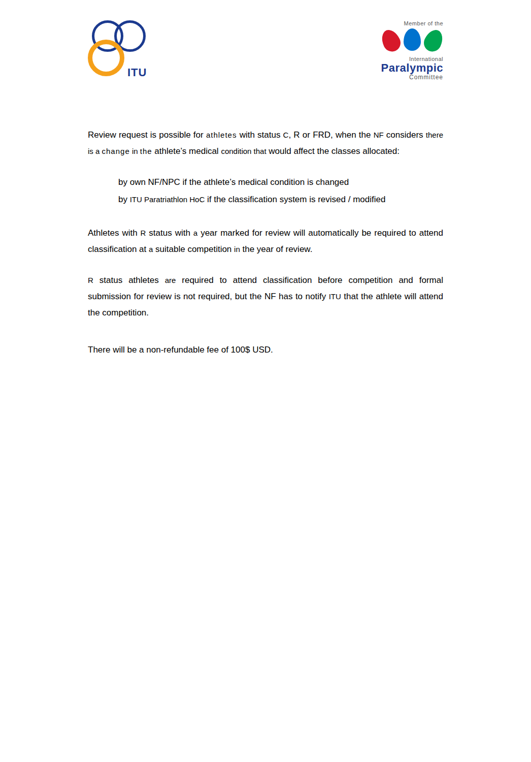ITU
Member of the
International
Paralympic
Committee
Review request is possible for athletes with status C, R or FRD, when the NF considers there is a change in the athlete’s medical condition that would affect the classes allocated:
by own NF/NPC if the athlete’s medical condition is changed
by ITU Paratriathlon HoC if the classification system is revised / modified
Athletes with R status with a year marked for review will automatically be required to attend classification at a suitable competition in the year of review.
R status athletes are required to attend classification before competition and formal submission for review is not required, but the NF has to notify ITU that the athlete will attend the competition.
There will be a non-refundable fee of 100$ USD.